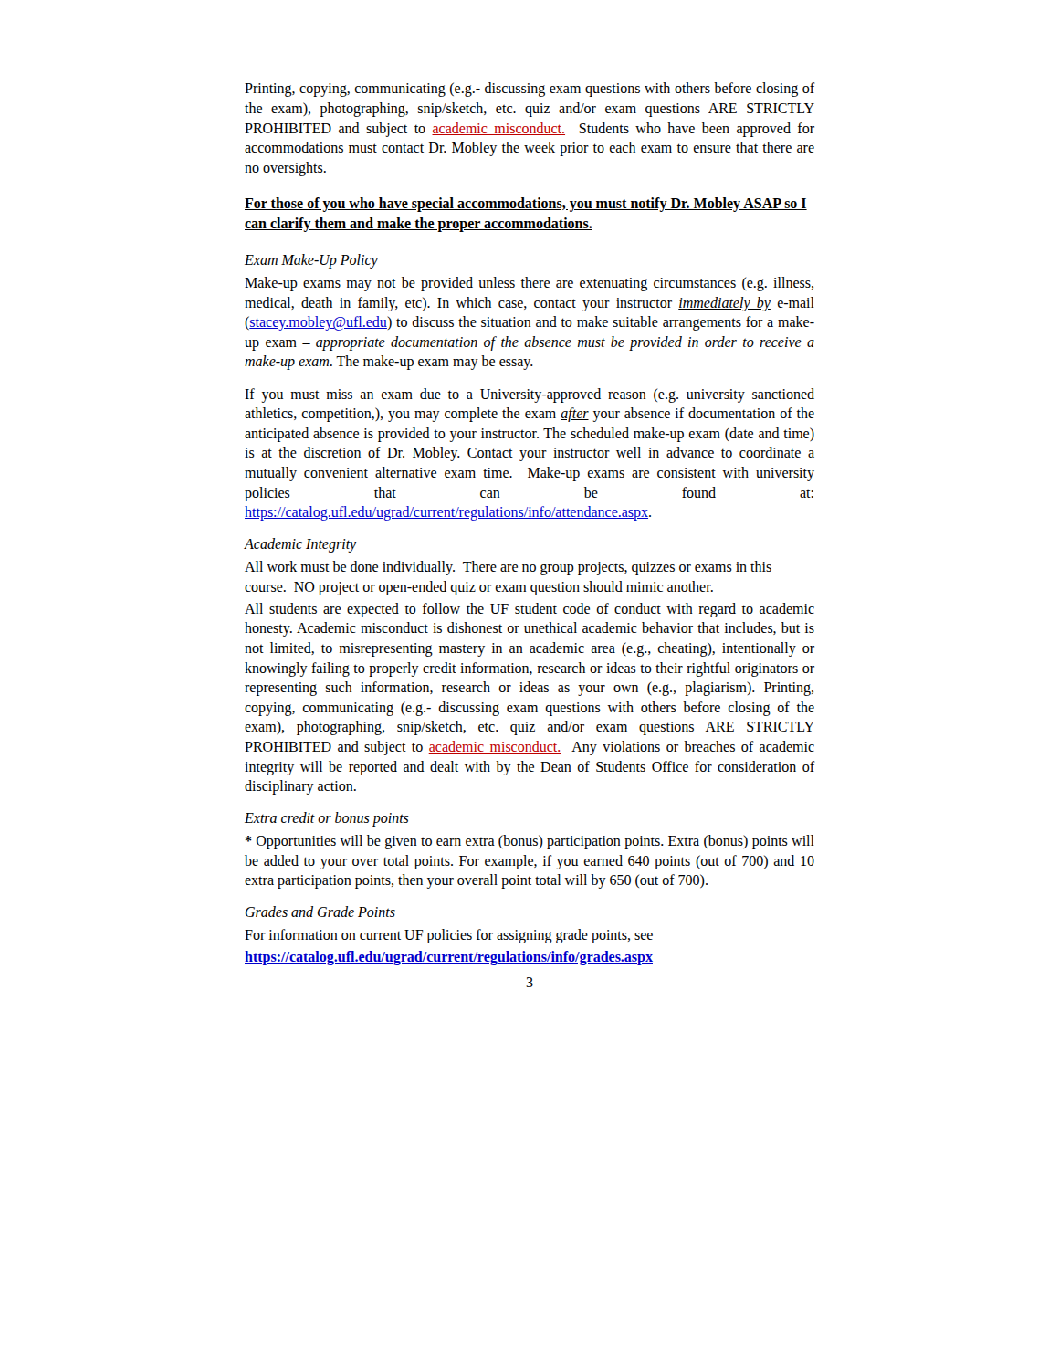Printing, copying, communicating (e.g.- discussing exam questions with others before closing of the exam), photographing, snip/sketch, etc. quiz and/or exam questions ARE STRICTLY PROHIBITED and subject to academic misconduct. Students who have been approved for accommodations must contact Dr. Mobley the week prior to each exam to ensure that there are no oversights.
For those of you who have special accommodations, you must notify Dr. Mobley ASAP so I can clarify them and make the proper accommodations.
Exam Make-Up Policy
Make-up exams may not be provided unless there are extenuating circumstances (e.g. illness, medical, death in family, etc). In which case, contact your instructor immediately by e-mail (stacey.mobley@ufl.edu) to discuss the situation and to make suitable arrangements for a make-up exam – appropriate documentation of the absence must be provided in order to receive a make-up exam. The make-up exam may be essay.
If you must miss an exam due to a University-approved reason (e.g. university sanctioned athletics, competition,), you may complete the exam after your absence if documentation of the anticipated absence is provided to your instructor. The scheduled make-up exam (date and time) is at the discretion of Dr. Mobley. Contact your instructor well in advance to coordinate a mutually convenient alternative exam time. Make-up exams are consistent with university policies that can be found at: https://catalog.ufl.edu/ugrad/current/regulations/info/attendance.aspx.
Academic Integrity
All work must be done individually. There are no group projects, quizzes or exams in this course. NO project or open-ended quiz or exam question should mimic another.
All students are expected to follow the UF student code of conduct with regard to academic honesty. Academic misconduct is dishonest or unethical academic behavior that includes, but is not limited, to misrepresenting mastery in an academic area (e.g., cheating), intentionally or knowingly failing to properly credit information, research or ideas to their rightful originators or representing such information, research or ideas as your own (e.g., plagiarism). Printing, copying, communicating (e.g.- discussing exam questions with others before closing of the exam), photographing, snip/sketch, etc. quiz and/or exam questions ARE STRICTLY PROHIBITED and subject to academic misconduct. Any violations or breaches of academic integrity will be reported and dealt with by the Dean of Students Office for consideration of disciplinary action.
Extra credit or bonus points
* Opportunities will be given to earn extra (bonus) participation points. Extra (bonus) points will be added to your over total points. For example, if you earned 640 points (out of 700) and 10 extra participation points, then your overall point total will by 650 (out of 700).
Grades and Grade Points
For information on current UF policies for assigning grade points, see
https://catalog.ufl.edu/ugrad/current/regulations/info/grades.aspx
3